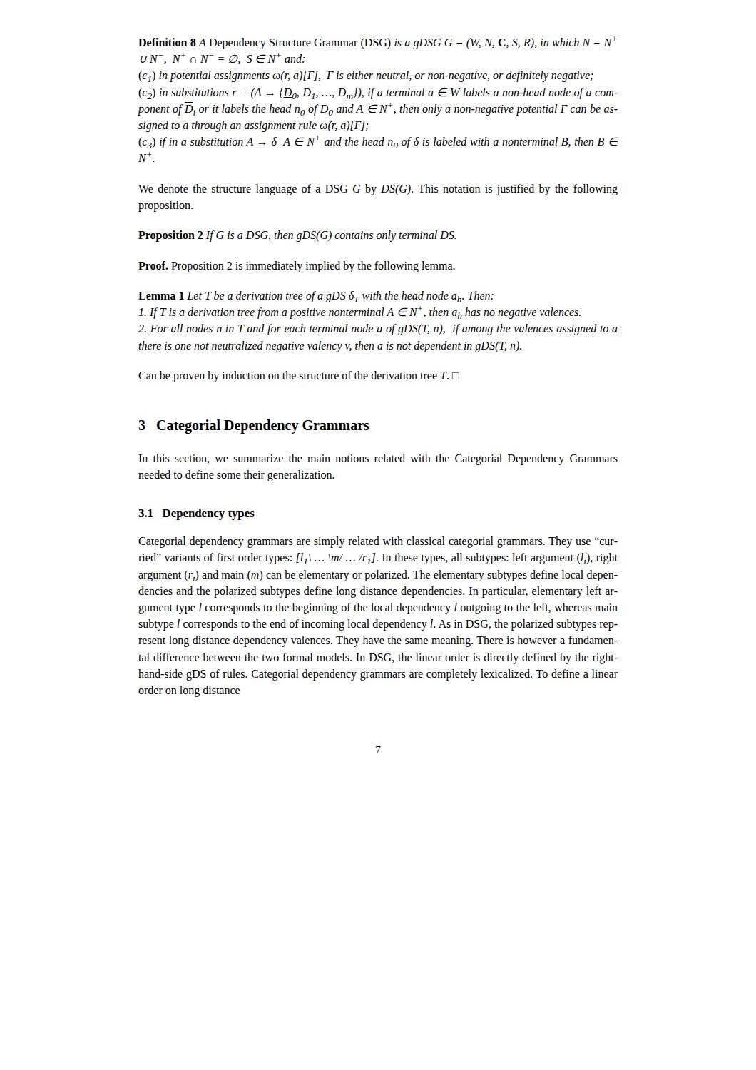Definition 8 A Dependency Structure Grammar (DSG) is a gDSG G = (W, N, C, S, R), in which N = N+ ∪ N−, N+ ∩ N− = ∅, S ∈ N+ and:
(c1) in potential assignments ω(r, a)[Γ], Γ is either neutral, or non-negative, or definitely negative;
(c2) in substitutions r = (A → {D0, D1, …, Dm}), if a terminal a ∈ W labels a non-head node of a component of Di or it labels the head n0 of D0 and A ∈ N+, then only a non-negative potential Γ can be assigned to a through an assignment rule ω(r, a)[Γ];
(c3) if in a substitution A → δ A ∈ N+ and the head n0 of δ is labeled with a nonterminal B, then B ∈ N+.
We denote the structure language of a DSG G by DS(G). This notation is justified by the following proposition.
Proposition 2 If G is a DSG, then gDS(G) contains only terminal DS.
Proof. Proposition 2 is immediately implied by the following lemma.
Lemma 1 Let T be a derivation tree of a gDS δT with the head node ah. Then:
1. If T is a derivation tree from a positive nonterminal A ∈ N+, then ah has no negative valences.
2. For all nodes n in T and for each terminal node a of gDS(T, n), if among the valences assigned to a there is one not neutralized negative valency v, then a is not dependent in gDS(T, n).
Can be proven by induction on the structure of the derivation tree T. □
3 Categorial Dependency Grammars
In this section, we summarize the main notions related with the Categorial Dependency Grammars needed to define some their generalization.
3.1 Dependency types
Categorial dependency grammars are simply related with classical categorial grammars. They use “curried” variants of first order types: [l1\ … \m/ … /r1]. In these types, all subtypes: left argument (li), right argument (ri) and main (m) can be elementary or polarized. The elementary subtypes define local dependencies and the polarized subtypes define long distance dependencies. In particular, elementary left argument type l corresponds to the beginning of the local dependency l outgoing to the left, whereas main subtype l corresponds to the end of incoming local dependency l. As in DSG, the polarized subtypes represent long distance dependency valences. They have the same meaning. There is however a fundamental difference between the two formal models. In DSG, the linear order is directly defined by the right-hand-side gDS of rules. Categorial dependency grammars are completely lexicalized. To define a linear order on long distance
7